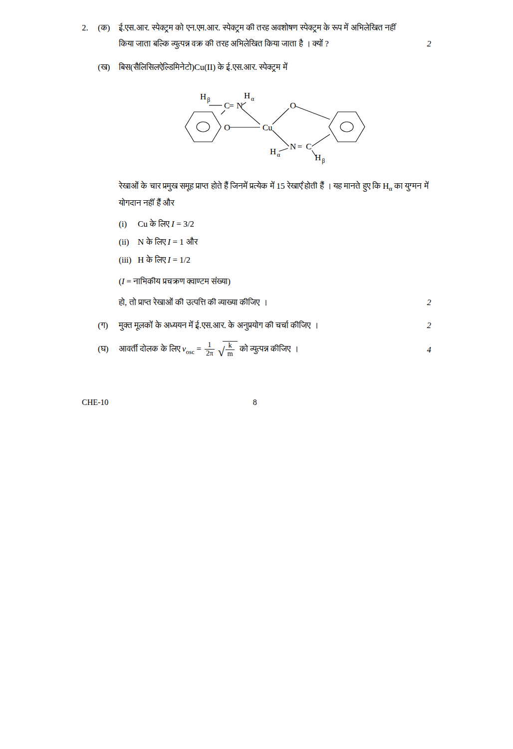2.
(क)
ई.एस.आर. स्पेक्ट्रम को एन.एम.आर. स्पेक्ट्रम की तरह अवशोषण स्पेक्ट्रम के रूप में अभिलेखित नहीं किया जाता बल्कि व्युत्पन्न वक्र की तरह अभिलेखित किया जाता है । क्यों ? 2
(ख)
बिस(सैलिसिलऐल्डिमिनेटो)Cu(II) के ई.एस.आर. स्पेक्ट्रम में
C = N H β H α O Cu O N = C H α H β
रेखाओं के चार प्रमुख समूह प्राप्त होते हैं जिनमें प्रत्येक में 15 रेखाएँ होती हैं । यह मानते हुए कि Hα का युग्मन में योगदान नहीं हैं और
(i) Cu के लिए I = 3/2
(ii) N के लिए I = 1 और
(iii) H के लिए I = 1/2
(I = नाभिकीय प्रचक्रण क्वाण्टम संख्या)
हो, तो प्राप्त रेखाओं की उत्पत्ति की व्याख्या कीजिए । 2
(ग)
मुक्त मूलकों के अध्ययन में ई.एस.आर. के अनुप्रयोग की चर्चा कीजिए । 2
(घ)
आवर्ती दोलक के लिए vosc = 12π km को व्युत्पन्न कीजिए । 4
CHE-10 8